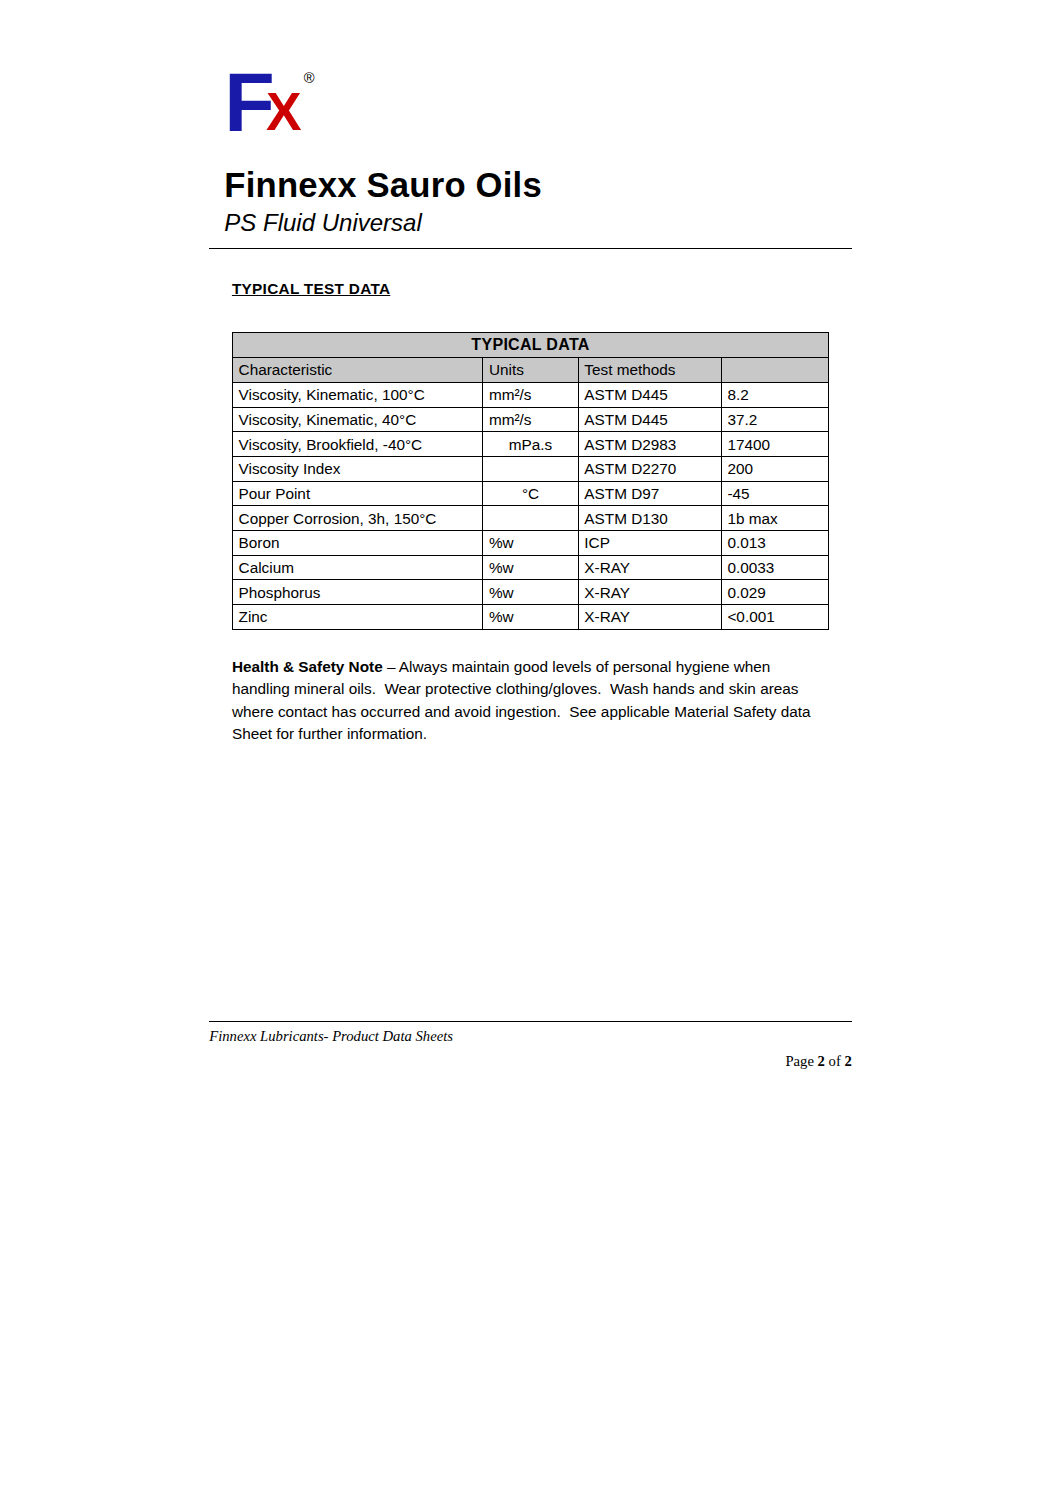F X ®
Finnexx Sauro Oils
PS Fluid Universal
TYPICAL TEST DATA
| TYPICAL DATA |
| --- |
| Characteristic | Units | Test methods | |
| Viscosity, Kinematic, 100°C | mm²/s | ASTM D445 | 8.2 |
| Viscosity, Kinematic, 40°C | mm²/s | ASTM D445 | 37.2 |
| Viscosity, Brookfield, -40°C | mPa.s | ASTM D2983 | 17400 |
| Viscosity Index | | ASTM D2270 | 200 |
| Pour Point | °C | ASTM D97 | -45 |
| Copper Corrosion, 3h, 150°C | | ASTM D130 | 1b max |
| Boron | %w | ICP | 0.013 |
| Calcium | %w | X-RAY | 0.0033 |
| Phosphorus | %w | X-RAY | 0.029 |
| Zinc | %w | X-RAY | <0.001 |
Health & Safety Note – Always maintain good levels of personal hygiene when handling mineral oils. Wear protective clothing/gloves. Wash hands and skin areas where contact has occurred and avoid ingestion. See applicable Material Safety data Sheet for further information.
Finnexx Lubricants- Product Data Sheets
Page 2 of 2